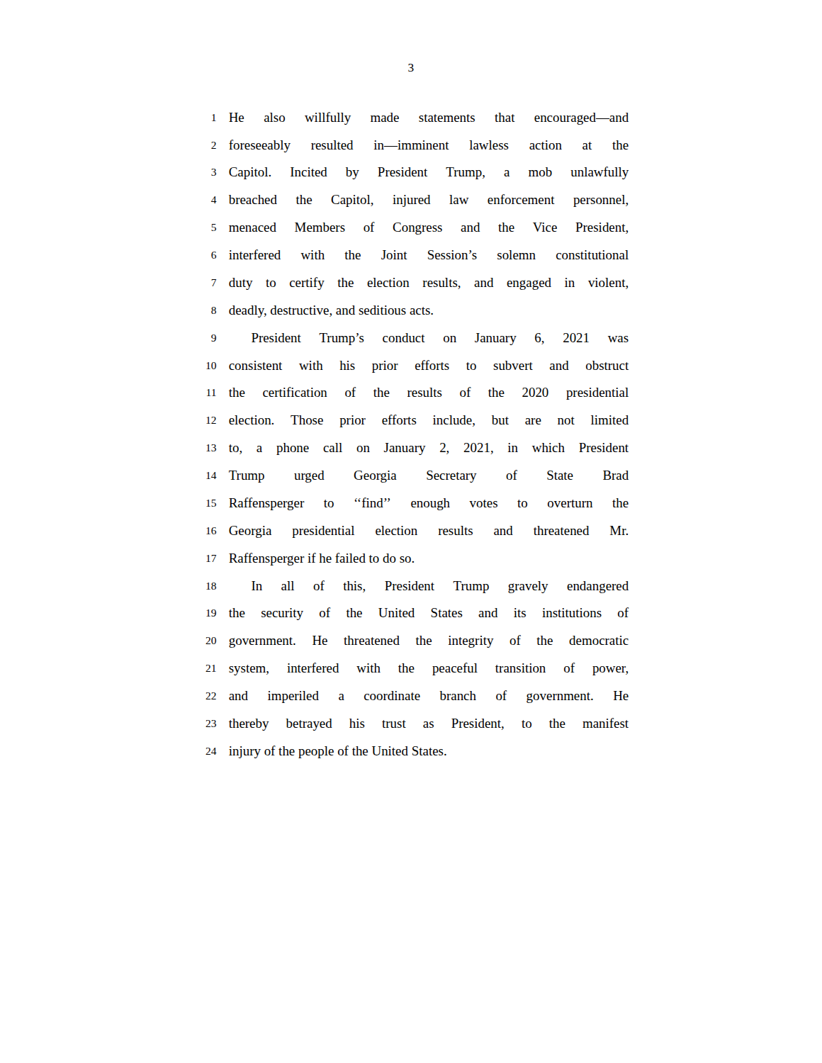3
He also willfully made statements that encouraged—and
foreseeably resulted in—imminent lawless action at the
Capitol. Incited by President Trump, amob unlawfully
breached the Capitol, injured law enforcement personnel,
menaced Members of Congress and the Vice President,
interfered with the Joint Session’s solemn constitutional
duty to certify the election results, and engaged in violent,
deadly, destructive, and seditious acts.
President Trump’s conduct on January 6, 2021 was
consistent with his prior efforts to subvert and obstruct
the certification of the results of the 2020 presidential
election. Those prior efforts include, but are not limited
to, aphone call on January 2, 2021, in which President
Trump urged Georgia Secretary of State Brad
Raffensperger to‘‘find’’enough votes to overturn the
Georgia presidential election results and threatened Mr.
Raffensperger if he failed to do so.
In all of this, President Trump gravely endangered
the security of the United States and its institutions of
government. He threatened the integrity of the democratic
system, interfered with the peaceful transition of power,
and imperiled acoordinate branch of government. He
thereby betrayed his trust as President, to the manifest
injury of the people of the United States.